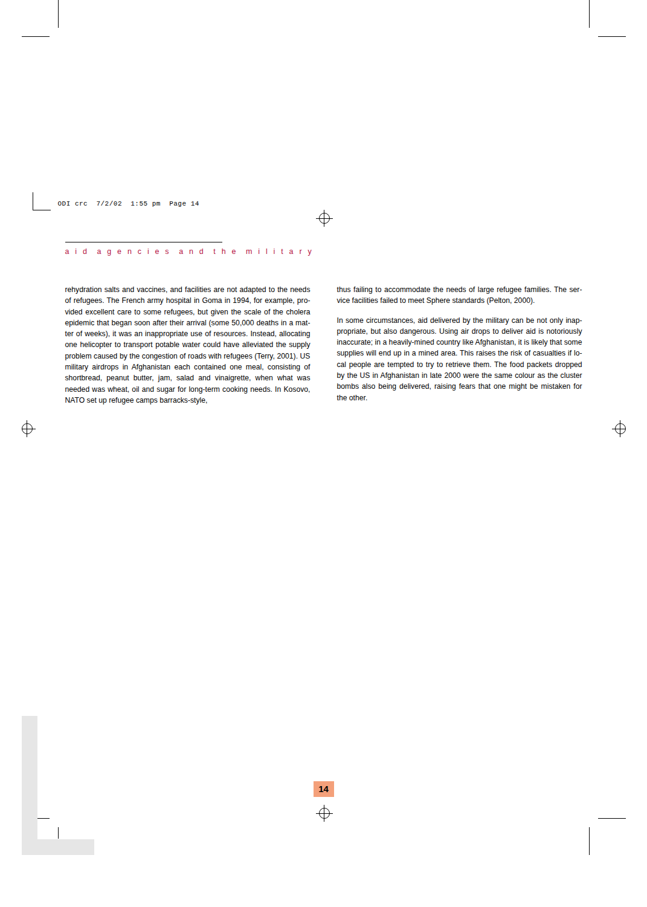ODI crc 7/2/02 1:55 pm Page 14
a i d a g e n c i e s a n d t h e m i l i t a r y
rehydration salts and vaccines, and facilities are not adapted to the needs of refugees. The French army hospital in Goma in 1994, for example, provided excellent care to some refugees, but given the scale of the cholera epidemic that began soon after their arrival (some 50,000 deaths in a matter of weeks), it was an inappropriate use of resources. Instead, allocating one helicopter to transport potable water could have alleviated the supply problem caused by the congestion of roads with refugees (Terry, 2001). US military airdrops in Afghanistan each contained one meal, consisting of shortbread, peanut butter, jam, salad and vinaigrette, when what was needed was wheat, oil and sugar for long-term cooking needs. In Kosovo, NATO set up refugee camps barracks-style,
thus failing to accommodate the needs of large refugee families. The service facilities failed to meet Sphere standards (Pelton, 2000).
In some circumstances, aid delivered by the military can be not only inappropriate, but also dangerous. Using air drops to deliver aid is notoriously inaccurate; in a heavily-mined country like Afghanistan, it is likely that some supplies will end up in a mined area. This raises the risk of casualties if local people are tempted to try to retrieve them. The food packets dropped by the US in Afghanistan in late 2000 were the same colour as the cluster bombs also being delivered, raising fears that one might be mistaken for the other.
14